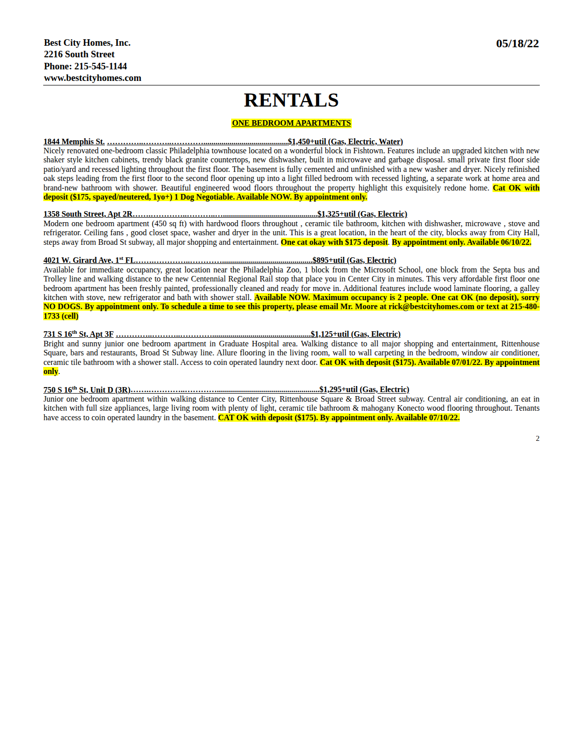| Best City Homes, Inc. 2216 South Street Phone: 215-545-1144 www.bestcityhomes.com | 05/18/22 |
RENTALS
ONE BEDROOM APARTMENTS
1844 Memphis St. …………..………..…………..........................................$1,450+util (Gas, Electric, Water)
Nicely renovated one-bedroom classic Philadelphia townhouse located on a wonderful block in Fishtown. Features include an upgraded kitchen with new shaker style kitchen cabinets, trendy black granite countertops, new dishwasher, built in microwave and garbage disposal. small private first floor side patio/yard and recessed lighting throughout the first floor. The basement is fully cemented and unfinished with a new washer and dryer. Nicely refinished oak steps leading from the first floor to the second floor opening up into a light filled bedroom with recessed lighting, a separate work at home area and brand-new bathroom with shower. Beautiful engineered wood floors throughout the property highlight this exquisitely redone home. Cat OK with deposit ($175, spayed/neutered, 1yo+) 1 Dog Negotiable. Available NOW. By appointment only.
1358 South Street, Apt 2R…….…………..………..…...............................................$1,325+util (Gas, Electric)
Modern one bedroom apartment (450 sq ft) with hardwood floors throughout , ceramic tile bathroom, kitchen with dishwasher, microwave , stove and refrigerator. Ceiling fans , good closet space, washer and dryer in the unit. This is a great location, in the heart of the city, blocks away from City Hall, steps away from Broad St subway, all major shopping and entertainment. One cat okay with $175 deposit. By appointment only. Available 06/10/22.
4021 W. Girard Ave, 1st FL…….…………..………….............................................$895+util (Gas, Electric)
Available for immediate occupancy, great location near the Philadelphia Zoo, 1 block from the Microsoft School, one block from the Septa bus and Trolley line and walking distance to the new Centennial Regional Rail stop that place you in Center City in minutes. This very affordable first floor one bedroom apartment has been freshly painted, professionally cleaned and ready for move in. Additional features include wood laminate flooring, a galley kitchen with stove, new refrigerator and bath with shower stall. Available NOW. Maximum occupancy is 2 people. One cat OK (no deposit), sorry NO DOGS. By appointment only. To schedule a time to see this property, please email Mr. Moore at rick@bestcityhomes.com or text at 215-480-1733 (cell)
731 S 16th St, Apt 3F …………..………..………….................................................$1,125+util (Gas, Electric)
Bright and sunny junior one bedroom apartment in Graduate Hospital area. Walking distance to all major shopping and entertainment, Rittenhouse Square, bars and restaurants, Broad St Subway line. Allure flooring in the living room, wall to wall carpeting in the bedroom, window air conditioner, ceramic tile bathroom with a shower stall. Access to coin operated laundry next door. Cat OK with deposit ($175). Available 07/01/22. By appointment only.
750 S 16th St, Unit D (3R)…….…………..…………...................................................$1,295+util (Gas, Electric)
Junior one bedroom apartment within walking distance to Center City, Rittenhouse Square & Broad Street subway. Central air conditioning, an eat in kitchen with full size appliances, large living room with plenty of light, ceramic tile bathroom & mahogany Konecto wood flooring throughout. Tenants have access to coin operated laundry in the basement. CAT OK with deposit ($175). By appointment only. Available 07/10/22.
2